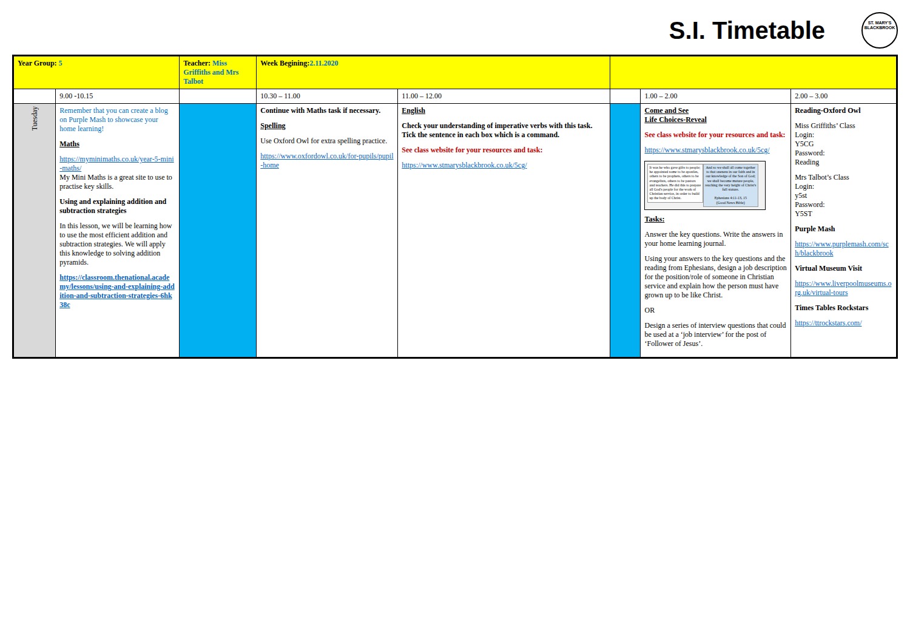S.I. Timetable
ST. MARY'S
BLACKBROOK
| Year Group: 5 | Teacher: Miss Griffiths and Mrs Talbot | Week Begining: 2.11.2020 | |
| | 9.00 -10.15 | | 10.30 – 11.00 | 11.00 – 12.00 | | 1.00 – 2.00 | 2.00 – 3.00 |
| Tuesday | Remember that you can create a blog on Purple Mash to showcase your home learning! Maths https://myminimaths.co.uk/year-5-mini-maths/ My Mini Maths is a great site to use to practise key skills. Using and explaining addition and subtraction strategies In this lesson, we will be learning how to use the most efficient addition and subtraction strategies. We will apply this knowledge to solving addition pyramids. https://classroom.thenational.academy/lessons/using-and-explaining-addition-and-subtraction-strategies-6hk38c | | Continue with Maths task if necessary. Spelling Use Oxford Owl for extra spelling practice. https://www.oxfordowl.co.uk/for-pupils/pupil-home | English Check your understanding of imperative verbs with this task. Tick the sentence in each box which is a command. See class website for your resources and task: https://www.stmarysblackbrook.co.uk/5cg/ | | Come and See Life Choices-Reveal See class website for your resources and task: https://www.stmarysblackbrook.co.uk/5cg/ It was he who gave gifts to people; he appointed some to be apostles, others to be prophets, others to be evangelists, others to be pastors and teachers. He did this to prepare all God's people for the work of Christian service, in order to build up the body of Christ. And so we shall all come together to that oneness in our faith and in our knowledge of the Son of God; we shall become mature people, reaching the very height of Christ's full stature. Ephesians 4:11-13, 15 (Good News Bible) Tasks: Answer the key questions. Write the answers in your home learning journal. Using your answers to the key questions and the reading from Ephesians, design a job description for the position/role of someone in Christian service and explain how the person must have grown up to be like Christ. OR Design a series of interview questions that could be used at a ‘job interview’ for the post of ‘Follower of Jesus’. | Reading-Oxford Owl Miss Griffiths’ Class Login: Y5CG Password: Reading Mrs Talbot’s Class Login: y5st Password: Y5ST Purple Mash https://www.purplemash.com/sch/blackbrook Virtual Museum Visit https://www.liverpoolmuseums.org.uk/virtual-tours Times Tables Rockstars https://ttrockstars.com/ |